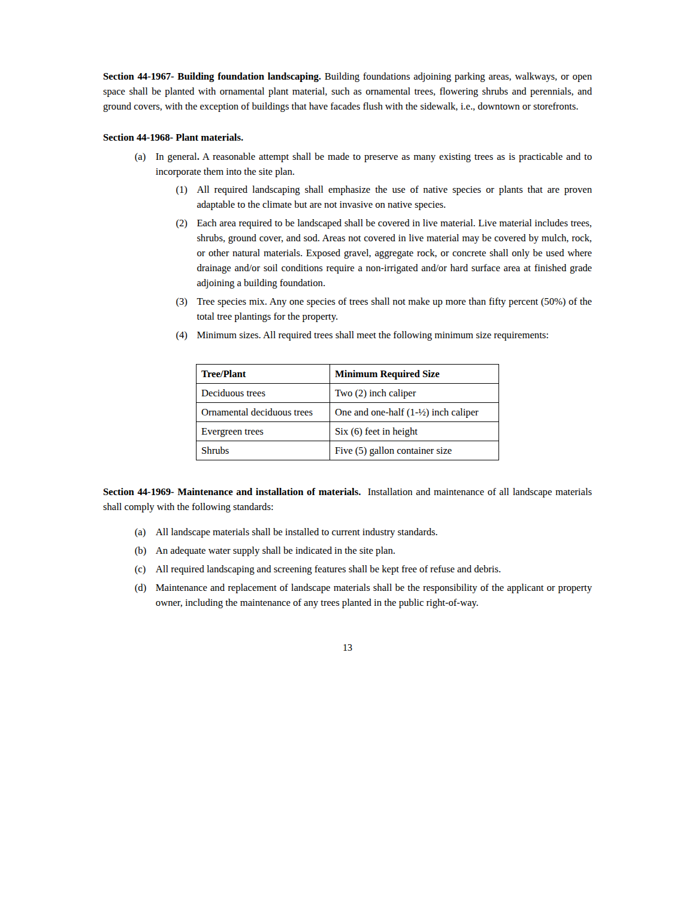Section 44-1967- Building foundation landscaping. Building foundations adjoining parking areas, walkways, or open space shall be planted with ornamental plant material, such as ornamental trees, flowering shrubs and perennials, and ground covers, with the exception of buildings that have facades flush with the sidewalk, i.e., downtown or storefronts.
Section 44-1968- Plant materials.
(a) In general. A reasonable attempt shall be made to preserve as many existing trees as is practicable and to incorporate them into the site plan.
(1) All required landscaping shall emphasize the use of native species or plants that are proven adaptable to the climate but are not invasive on native species.
(2) Each area required to be landscaped shall be covered in live material. Live material includes trees, shrubs, ground cover, and sod. Areas not covered in live material may be covered by mulch, rock, or other natural materials. Exposed gravel, aggregate rock, or concrete shall only be used where drainage and/or soil conditions require a non-irrigated and/or hard surface area at finished grade adjoining a building foundation.
(3) Tree species mix. Any one species of trees shall not make up more than fifty percent (50%) of the total tree plantings for the property.
(4) Minimum sizes. All required trees shall meet the following minimum size requirements:
| Tree/Plant | Minimum Required Size |
| --- | --- |
| Deciduous trees | Two (2) inch caliper |
| Ornamental deciduous trees | One and one-half (1-½) inch caliper |
| Evergreen trees | Six (6) feet in height |
| Shrubs | Five (5) gallon container size |
Section 44-1969- Maintenance and installation of materials. Installation and maintenance of all landscape materials shall comply with the following standards:
(a) All landscape materials shall be installed to current industry standards.
(b) An adequate water supply shall be indicated in the site plan.
(c) All required landscaping and screening features shall be kept free of refuse and debris.
(d) Maintenance and replacement of landscape materials shall be the responsibility of the applicant or property owner, including the maintenance of any trees planted in the public right-of-way.
13